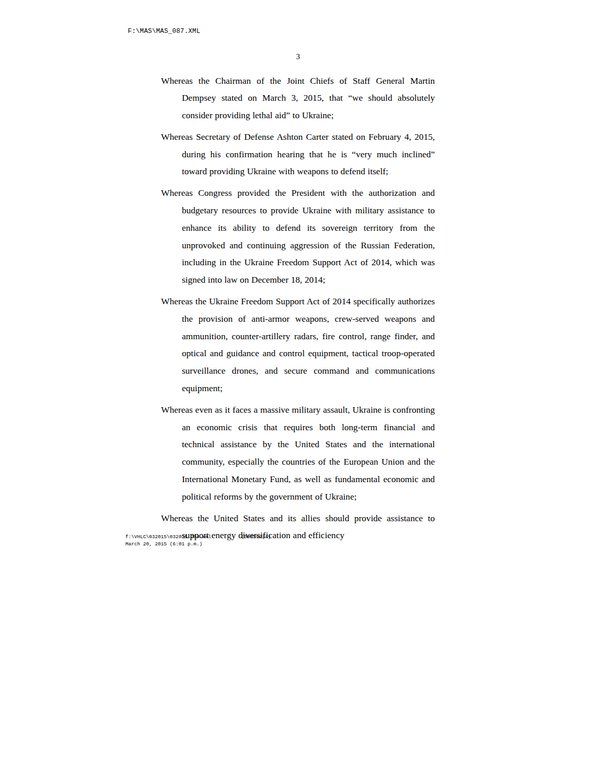F:\MAS\MAS_087.XML
3
Whereas the Chairman of the Joint Chiefs of Staff General Martin Dempsey stated on March 3, 2015, that “we should absolutely consider providing lethal aid” to Ukraine;
Whereas Secretary of Defense Ashton Carter stated on February 4, 2015, during his confirmation hearing that he is “very much inclined” toward providing Ukraine with weapons to defend itself;
Whereas Congress provided the President with the authorization and budgetary resources to provide Ukraine with military assistance to enhance its ability to defend its sovereign territory from the unprovoked and continuing aggression of the Russian Federation, including in the Ukraine Freedom Support Act of 2014, which was signed into law on December 18, 2014;
Whereas the Ukraine Freedom Support Act of 2014 specifically authorizes the provision of anti-armor weapons, crew-served weapons and ammunition, counter-artillery radars, fire control, range finder, and optical and guidance and control equipment, tactical troop-operated surveillance drones, and secure command and communications equipment;
Whereas even as it faces a massive military assault, Ukraine is confronting an economic crisis that requires both long-term financial and technical assistance by the United States and the international community, especially the countries of the European Union and the International Monetary Fund, as well as fundamental economic and political reforms by the government of Ukraine;
Whereas the United States and its allies should provide assistance to support energy diversification and efficiency
f:\VHLC\032015\032015.204.xml (595592|4)
March 20, 2015 (6:01 p.m.)